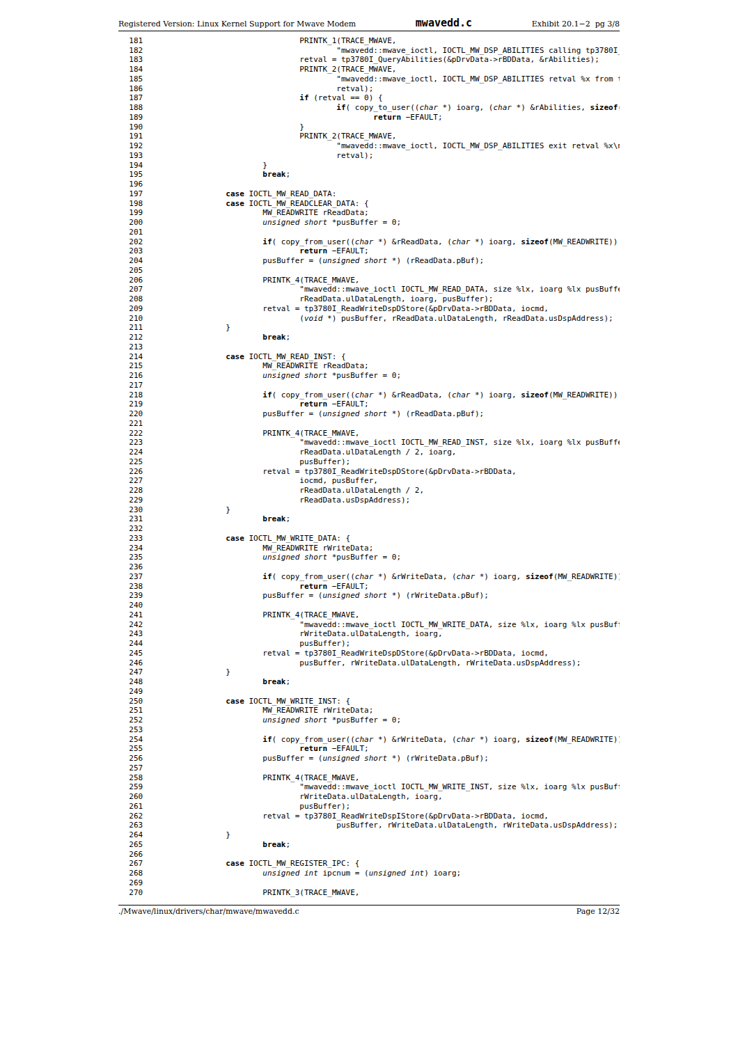Registered Version: Linux Kernel Support for Mwave Modem mwavedd.c Exhibit 20.1−2 pg 3/8
181                                PRINTK_1(TRACE_MWAVE,
182                                        "mwavedd::mwave_ioctl, IOCTL_MW_DSP_ABILITIES calling tp3780I_QueryAbilities\n");
183                                retval = tp3780I_QueryAbilities(&pDrvData->rBDData, &rAbilities);
184                                PRINTK_2(TRACE_MWAVE,
185                                        "mwavedd::mwave_ioctl, IOCTL_MW_DSP_ABILITIES retval %x from tp3780I_QueryAbilities\n",
186                                        retval);
187                                if (retval == 0) {
188                                        if( copy_to_user((char *) ioarg, (char *) &rAbilities, sizeof(MW_ABILITIES)) )
189                                                return −EFAULT;
190                                }
191                                PRINTK_2(TRACE_MWAVE,
192                                        "mwavedd::mwave_ioctl, IOCTL_MW_DSP_ABILITIES exit retval %x\n",
193                                        retval);
194                        }
195                        break;
196
197                case IOCTL_MW_READ_DATA:
198                case IOCTL_MW_READCLEAR_DATA: {
199                        MW_READWRITE rReadData;
200                        unsigned short *pusBuffer = 0;
201
202                        if( copy_from_user((char *) &rReadData, (char *) ioarg, sizeof(MW_READWRITE)) )
203                                return −EFAULT;
204                        pusBuffer = (unsigned short *) (rReadData.pBuf);
205
206                        PRINTK_4(TRACE_MWAVE,
207                                "mwavedd::mwave_ioctl IOCTL_MW_READ_DATA, size %lx, ioarg %lx pusBuffer %p\n",
208                                rReadData.ulDataLength, ioarg, pusBuffer);
209                        retval = tp3780I_ReadWriteDspDStore(&pDrvData->rBDData, iocmd,
210                                (void *) pusBuffer, rReadData.ulDataLength, rReadData.usDspAddress);
211                }
212                        break;
213
214                case IOCTL_MW_READ_INST: {
215                        MW_READWRITE rReadData;
216                        unsigned short *pusBuffer = 0;
217
218                        if( copy_from_user((char *) &rReadData, (char *) ioarg, sizeof(MW_READWRITE)) )
219                                return −EFAULT;
220                        pusBuffer = (unsigned short *) (rReadData.pBuf);
221
222                        PRINTK_4(TRACE_MWAVE,
223                                "mwavedd::mwave_ioctl IOCTL_MW_READ_INST, size %lx, ioarg %lx pusBuffer %p\n",
224                                rReadData.ulDataLength / 2, ioarg,
225                                pusBuffer);
226                        retval = tp3780I_ReadWriteDspDStore(&pDrvData->rBDData,
227                                iocmd, pusBuffer,
228                                rReadData.ulDataLength / 2,
229                                rReadData.usDspAddress);
230                }
231                        break;
232
233                case IOCTL_MW_WRITE_DATA: {
234                        MW_READWRITE rWriteData;
235                        unsigned short *pusBuffer = 0;
236
237                        if( copy_from_user((char *) &rWriteData, (char *) ioarg, sizeof(MW_READWRITE)) )
238                                return −EFAULT;
239                        pusBuffer = (unsigned short *) (rWriteData.pBuf);
240
241                        PRINTK_4(TRACE_MWAVE,
242                                "mwavedd::mwave_ioctl IOCTL_MW_WRITE_DATA, size %lx, ioarg %lx pusBuffer %p\n",
243                                rWriteData.ulDataLength, ioarg,
244                                pusBuffer);
245                        retval = tp3780I_ReadWriteDspDStore(&pDrvData->rBDData, iocmd,
246                                pusBuffer, rWriteData.ulDataLength, rWriteData.usDspAddress);
247                }
248                        break;
249
250                case IOCTL_MW_WRITE_INST: {
251                        MW_READWRITE rWriteData;
252                        unsigned short *pusBuffer = 0;
253
254                        if( copy_from_user((char *) &rWriteData, (char *) ioarg, sizeof(MW_READWRITE)) )
255                                return −EFAULT;
256                        pusBuffer = (unsigned short *) (rWriteData.pBuf);
257
258                        PRINTK_4(TRACE_MWAVE,
259                                "mwavedd::mwave_ioctl IOCTL_MW_WRITE_INST, size %lx, ioarg %lx pusBuffer %p\n",
260                                rWriteData.ulDataLength, ioarg,
261                                pusBuffer);
262                        retval = tp3780I_ReadWriteDspIStore(&pDrvData->rBDData, iocmd,
263                                        pusBuffer, rWriteData.ulDataLength, rWriteData.usDspAddress);
264                }
265                        break;
266
267                case IOCTL_MW_REGISTER_IPC: {
268                        unsigned int ipcnum = (unsigned int) ioarg;
269
270                        PRINTK_3(TRACE_MWAVE,
./Mwave/linux/drivers/char/mwave/mwavedd.c Page 12/32